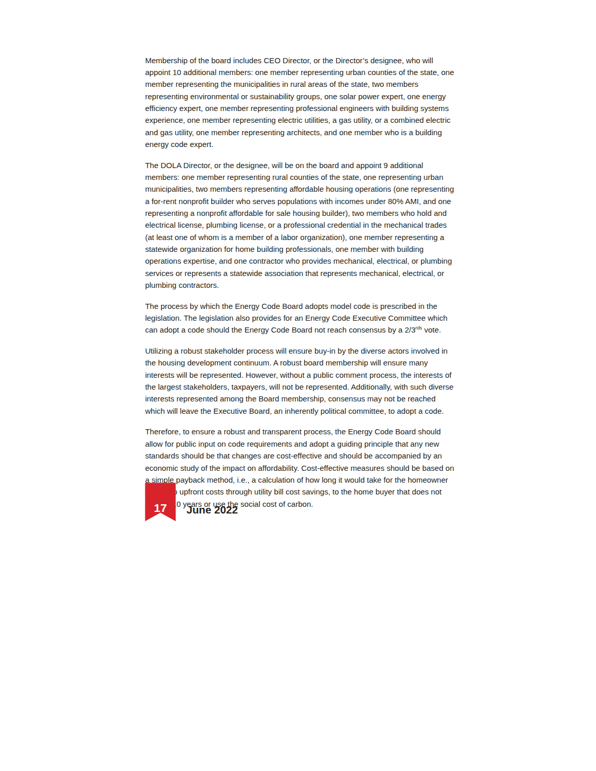Membership of the board includes CEO Director, or the Director’s designee, who will appoint 10 additional members: one member representing urban counties of the state, one member representing the municipalities in rural areas of the state, two members representing environmental or sustainability groups, one solar power expert, one energy efficiency expert, one member representing professional engineers with building systems experience, one member representing electric utilities, a gas utility, or a combined electric and gas utility, one member representing architects, and one member who is a building energy code expert.
The DOLA Director, or the designee, will be on the board and appoint 9 additional members: one member representing rural counties of the state, one representing urban municipalities, two members representing affordable housing operations (one representing a for-rent nonprofit builder who serves populations with incomes under 80% AMI, and one representing a nonprofit affordable for sale housing builder), two members who hold and electrical license, plumbing license, or a professional credential in the mechanical trades (at least one of whom is a member of a labor organization), one member representing a statewide organization for home building professionals, one member with building operations expertise, and one contractor who provides mechanical, electrical, or plumbing services or represents a statewide association that represents mechanical, electrical, or plumbing contractors.
The process by which the Energy Code Board adopts model code is prescribed in the legislation. The legislation also provides for an Energy Code Executive Committee which can adopt a code should the Energy Code Board not reach consensus by a 2/3rds vote.
Utilizing a robust stakeholder process will ensure buy-in by the diverse actors involved in the housing development continuum. A robust board membership will ensure many interests will be represented. However, without a public comment process, the interests of the largest stakeholders, taxpayers, will not be represented. Additionally, with such diverse interests represented among the Board membership, consensus may not be reached which will leave the Executive Board, an inherently political committee, to adopt a code.
Therefore, to ensure a robust and transparent process, the Energy Code Board should allow for public input on code requirements and adopt a guiding principle that any new standards should be that changes are cost-effective and should be accompanied by an economic study of the impact on affordability. Cost-effective measures should be based on a simple payback method, i.e., a calculation of how long it would take for the homeowner to recoup upfront costs through utility bill cost savings, to the home buyer that does not exceed 10 years or use the social cost of carbon.
17
June 2022